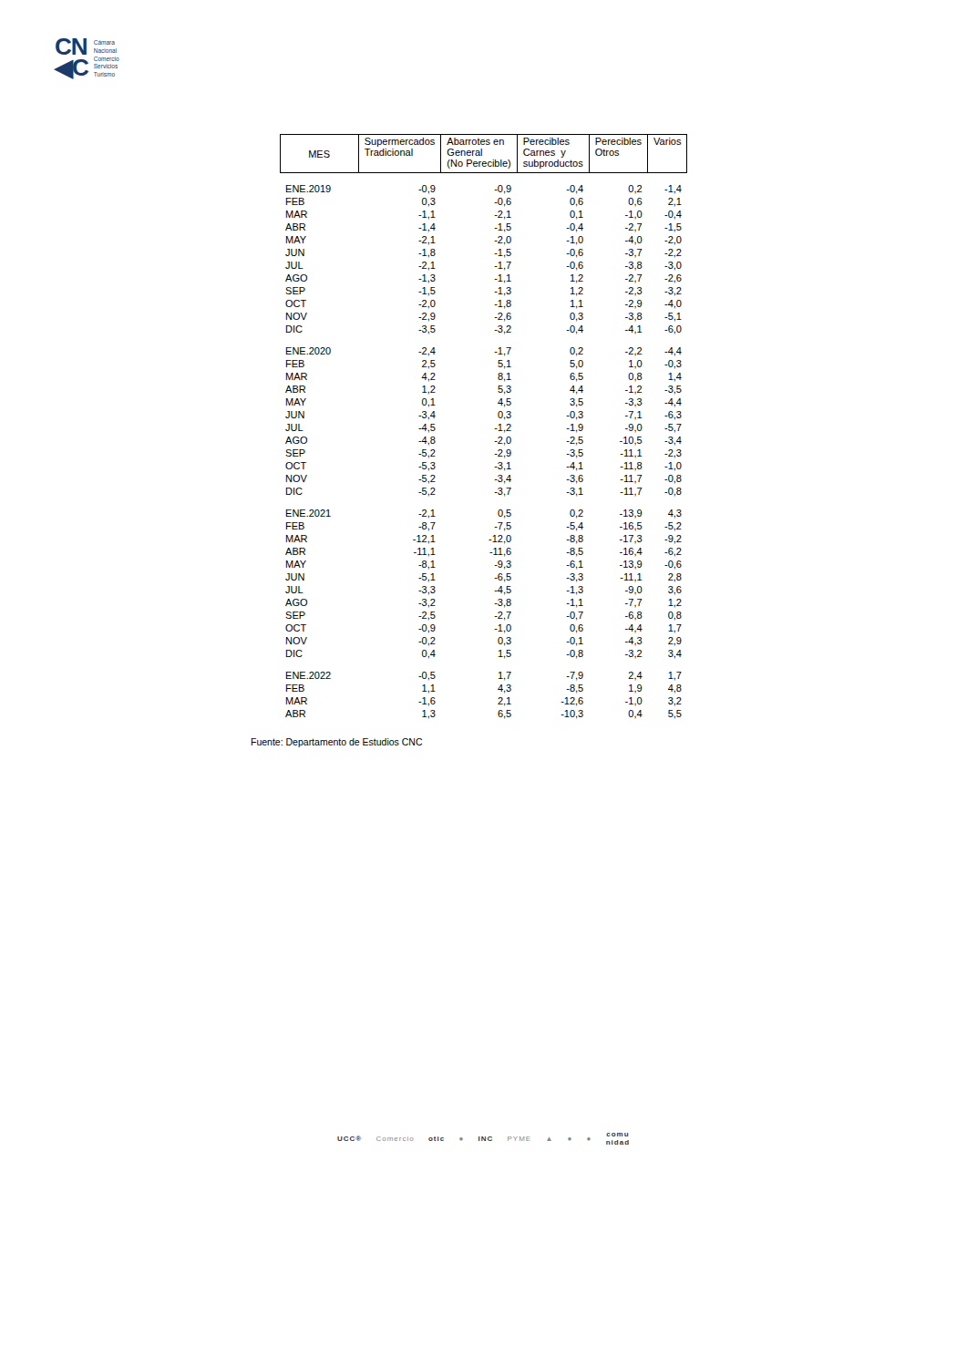CN ◀C
Cámara
Nacional
Comercio
Servicios
Turismo
| MES | Supermercados Tradicional | Abarrotes en General (No Perecible) | Perecibles Carnes y subproductos | Perecibles Otros | Varios |
| --- | --- | --- | --- | --- | --- |
| ENE.2019 | -0,9 | -0,9 | -0,4 | 0,2 | -1,4 |
| FEB | 0,3 | -0,6 | 0,6 | 0,6 | 2,1 |
| MAR | -1,1 | -2,1 | 0,1 | -1,0 | -0,4 |
| ABR | -1,4 | -1,5 | -0,4 | -2,7 | -1,5 |
| MAY | -2,1 | -2,0 | -1,0 | -4,0 | -2,0 |
| JUN | -1,8 | -1,5 | -0,6 | -3,7 | -2,2 |
| JUL | -2,1 | -1,7 | -0,6 | -3,8 | -3,0 |
| AGO | -1,3 | -1,1 | 1,2 | -2,7 | -2,6 |
| SEP | -1,5 | -1,3 | 1,2 | -2,3 | -3,2 |
| OCT | -2,0 | -1,8 | 1,1 | -2,9 | -4,0 |
| NOV | -2,9 | -2,6 | 0,3 | -3,8 | -5,1 |
| DIC | -3,5 | -3,2 | -0,4 | -4,1 | -6,0 |
| ENE.2020 | -2,4 | -1,7 | 0,2 | -2,2 | -4,4 |
| FEB | 2,5 | 5,1 | 5,0 | 1,0 | -0,3 |
| MAR | 4,2 | 8,1 | 6,5 | 0,8 | 1,4 |
| ABR | 1,2 | 5,3 | 4,4 | -1,2 | -3,5 |
| MAY | 0,1 | 4,5 | 3,5 | -3,3 | -4,4 |
| JUN | -3,4 | 0,3 | -0,3 | -7,1 | -6,3 |
| JUL | -4,5 | -1,2 | -1,9 | -9,0 | -5,7 |
| AGO | -4,8 | -2,0 | -2,5 | -10,5 | -3,4 |
| SEP | -5,2 | -2,9 | -3,5 | -11,1 | -2,3 |
| OCT | -5,3 | -3,1 | -4,1 | -11,8 | -1,0 |
| NOV | -5,2 | -3,4 | -3,6 | -11,7 | -0,8 |
| DIC | -5,2 | -3,7 | -3,1 | -11,7 | -0,8 |
| ENE.2021 | -2,1 | 0,5 | 0,2 | -13,9 | 4,3 |
| FEB | -8,7 | -7,5 | -5,4 | -16,5 | -5,2 |
| MAR | -12,1 | -12,0 | -8,8 | -17,3 | -9,2 |
| ABR | -11,1 | -11,6 | -8,5 | -16,4 | -6,2 |
| MAY | -8,1 | -9,3 | -6,1 | -13,9 | -0,6 |
| JUN | -5,1 | -6,5 | -3,3 | -11,1 | 2,8 |
| JUL | -3,3 | -4,5 | -1,3 | -9,0 | 3,6 |
| AGO | -3,2 | -3,8 | -1,1 | -7,7 | 1,2 |
| SEP | -2,5 | -2,7 | -0,7 | -6,8 | 0,8 |
| OCT | -0,9 | -1,0 | 0,6 | -4,4 | 1,7 |
| NOV | -0,2 | 0,3 | -0,1 | -4,3 | 2,9 |
| DIC | 0,4 | 1,5 | -0,8 | -3,2 | 3,4 |
| ENE.2022 | -0,5 | 1,7 | -7,9 | 2,4 | 1,7 |
| FEB | 1,1 | 4,3 | -8,5 | 1,9 | 4,8 |
| MAR | -1,6 | 2,1 | -12,6 | -1,0 | 3,2 |
| ABR | 1,3 | 6,5 | -10,3 | 0,4 | 5,5 |
Fuente: Departamento de Estudios CNC
UCC® Comercio otic ● INC PYME ▲ ● ● comu
nidad